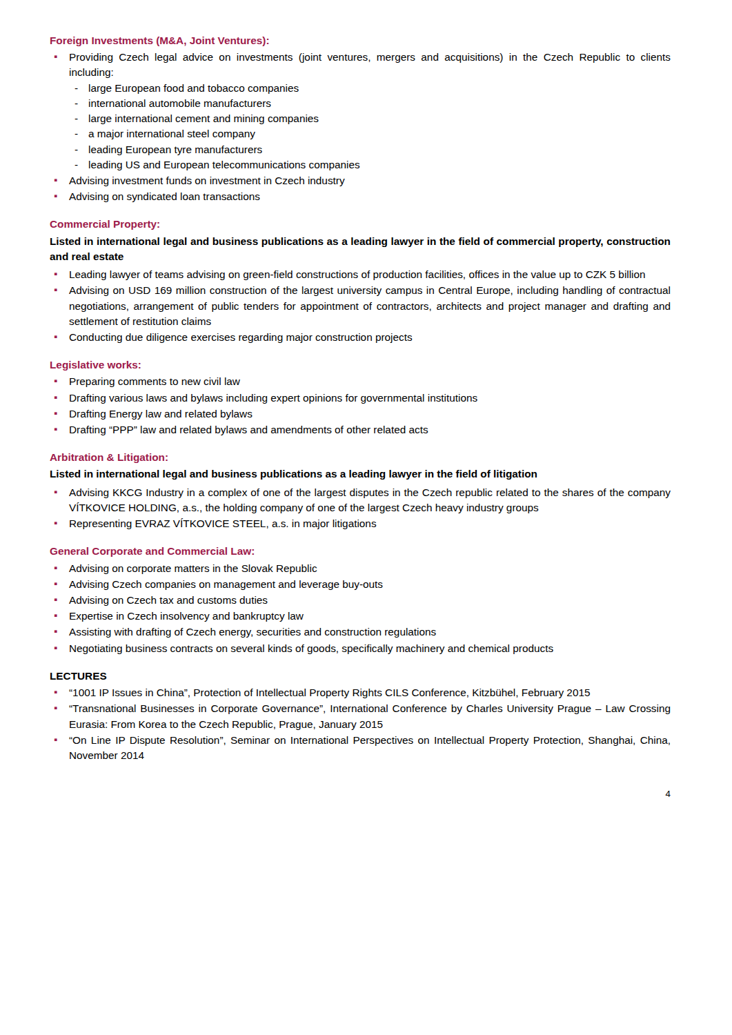Foreign Investments (M&A, Joint Ventures):
Providing Czech legal advice on investments (joint ventures, mergers and acquisitions) in the Czech Republic to clients including:
large European food and tobacco companies
international automobile manufacturers
large international cement and mining companies
a major international steel company
leading European tyre manufacturers
leading US and European telecommunications companies
Advising investment funds on investment in Czech industry
Advising on syndicated loan transactions
Commercial Property:
Listed in international legal and business publications as a leading lawyer in the field of commercial property, construction and real estate
Leading lawyer of teams advising on green-field constructions of production facilities, offices in the value up to CZK 5 billion
Advising on USD 169 million construction of the largest university campus in Central Europe, including handling of contractual negotiations, arrangement of public tenders for appointment of contractors, architects and project manager and drafting and settlement of restitution claims
Conducting due diligence exercises regarding major construction projects
Legislative works:
Preparing comments to new civil law
Drafting various laws and bylaws including expert opinions for governmental institutions
Drafting Energy law and related bylaws
Drafting “PPP” law and related bylaws and amendments of other related acts
Arbitration & Litigation:
Listed in international legal and business publications as a leading lawyer in the field of litigation
Advising KKCG Industry in a complex of one of the largest disputes in the Czech republic related to the shares of the company VÍTKOVICE HOLDING, a.s., the holding company of one of the largest Czech heavy industry groups
Representing EVRAZ VÍTKOVICE STEEL, a.s. in major litigations
General Corporate and Commercial Law:
Advising on corporate matters in the Slovak Republic
Advising Czech companies on management and leverage buy-outs
Advising on Czech tax and customs duties
Expertise in Czech insolvency and bankruptcy law
Assisting with drafting of Czech energy, securities and construction regulations
Negotiating business contracts on several kinds of goods, specifically machinery and chemical products
LECTURES
“1001 IP Issues in China”, Protection of Intellectual Property Rights CILS Conference, Kitzbühel, February 2015
“Transnational Businesses in Corporate Governance”, International Conference by Charles University Prague – Law Crossing Eurasia: From Korea to the Czech Republic, Prague, January 2015
“On Line IP Dispute Resolution”, Seminar on International Perspectives on Intellectual Property Protection, Shanghai, China, November 2014
4